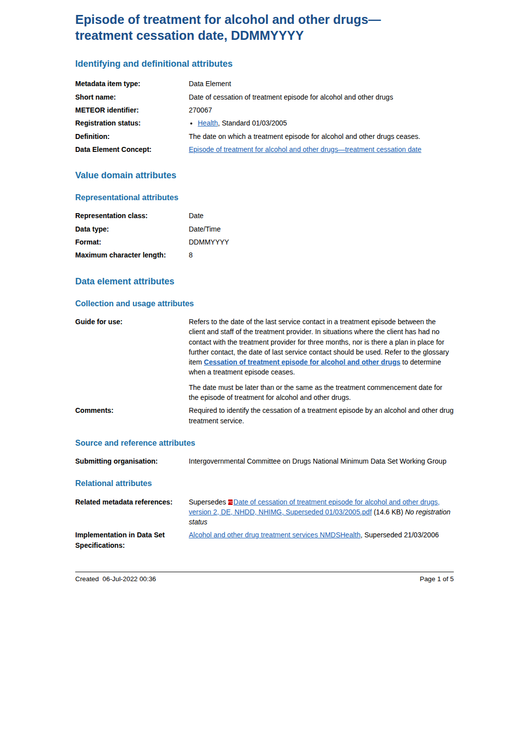Episode of treatment for alcohol and other drugs—
treatment cessation date, DDMMYYYY
Identifying and definitional attributes
| Metadata item type: | Data Element |
| Short name: | Date of cessation of treatment episode for alcohol and other drugs |
| METEOR identifier: | 270067 |
| Registration status: | Health , Standard 01/03/2005 |
| Definition: | The date on which a treatment episode for alcohol and other drugs ceases. |
| Data Element Concept: | Episode of treatment for alcohol and other drugs—treatment cessation date |
Value domain attributes
Representational attributes
| Representation class: | Date |
| Data type: | Date/Time |
| Format: | DDMMYYYY |
| Maximum character length: | 8 |
Data element attributes
Collection and usage attributes
| Guide for use: | Refers to the date of the last service contact in a treatment episode between the client and staff of the treatment provider. In situations where the client has had no contact with the treatment provider for three months, nor is there a plan in place for further contact, the date of last service contact should be used. Refer to the glossary item Cessation of treatment episode for alcohol and other drugs to determine when a treatment episode ceases. The date must be later than or the same as the treatment commencement date for the episode of treatment for alcohol and other drugs. |
| Comments: | Required to identify the cessation of a treatment episode by an alcohol and other drug treatment service. |
Source and reference attributes
| Submitting organisation: | Intergovernmental Committee on Drugs National Minimum Data Set Working Group |
Relational attributes
| Related metadata references: | Supersedes PDF Date of cessation of treatment episode for alcohol and other drugs, version 2, DE, NHDD, NHIMG, Superseded 01/03/2005.pdf (14.6 KB) No registration status |
| Implementation in Data Set Specifications: | Alcohol and other drug treatment services NMDS Health , Superseded 21/03/2006 |
Created 06-Jul-2022 00:36 Page 1 of 5